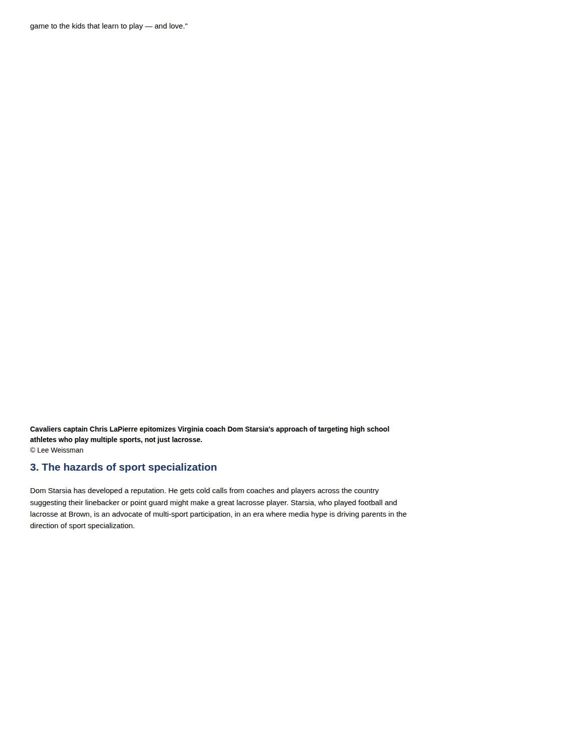game to the kids that learn to play — and love."
Cavaliers captain Chris LaPierre epitomizes Virginia coach Dom Starsia's approach of targeting high school athletes who play multiple sports, not just lacrosse. © Lee Weissman
3. The hazards of sport specialization
Dom Starsia has developed a reputation. He gets cold calls from coaches and players across the country suggesting their linebacker or point guard might make a great lacrosse player. Starsia, who played football and lacrosse at Brown, is an advocate of multi-sport participation, in an era where media hype is driving parents in the direction of sport specialization.